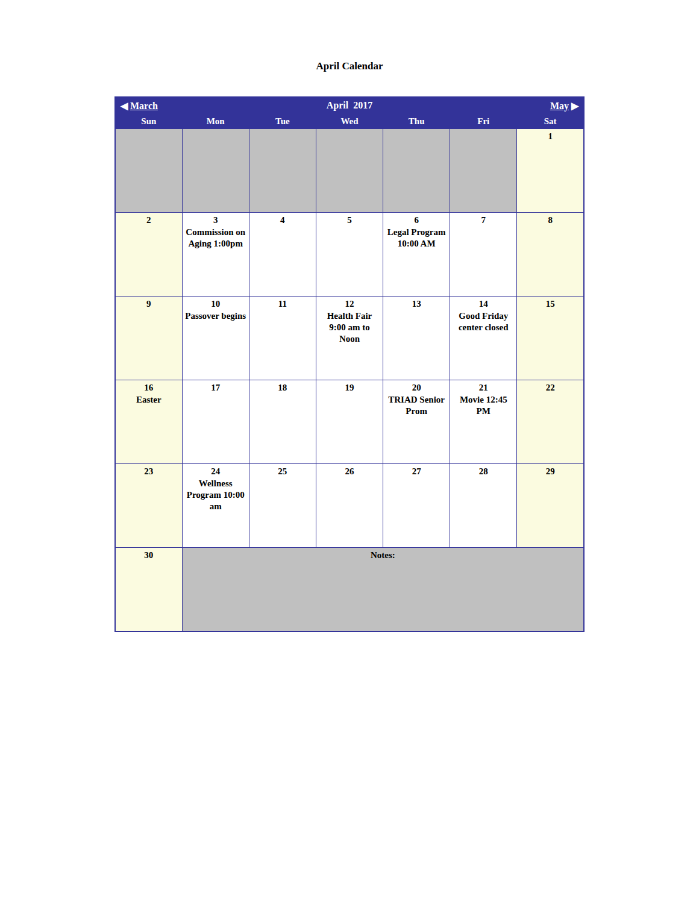April Calendar
| ◀ March | April 2017 | May ▶ |
| Sun | Mon | Tue | Wed | Thu | Fri | Sat |
| | | | | | | 1 |
| 2 | 3 Commission on Aging 1:00pm | 4 | 5 | 6 Legal Program 10:00 AM | 7 | 8 |
| 9 | 10 Passover begins | 11 | 12 Health Fair 9:00 am to Noon | 13 | 14 Good Friday center closed | 15 |
| 16 Easter | 17 | 18 | 19 | 20 TRIAD Senior Prom | 21 Movie 12:45 PM | 22 |
| 23 | 24 Wellness Program 10:00 am | 25 | 26 | 27 | 28 | 29 |
| 30 | Notes: |